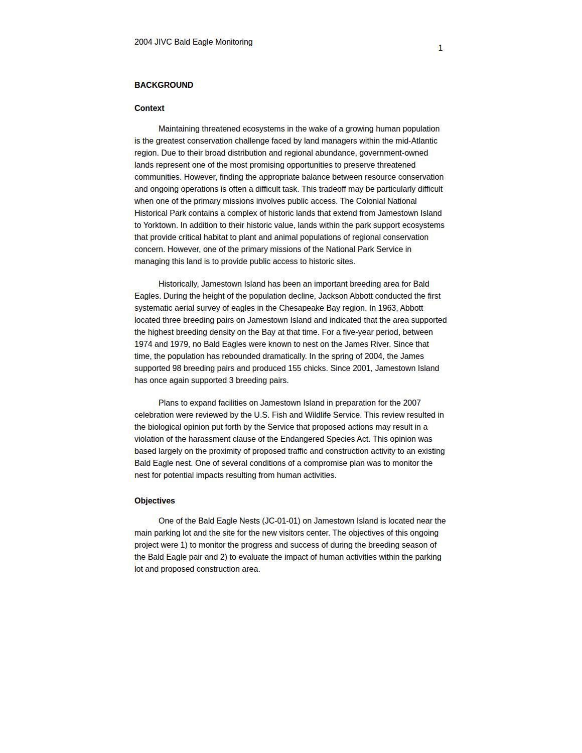2004 JIVC Bald Eagle Monitoring
1
BACKGROUND
Context
Maintaining threatened ecosystems in the wake of a growing human population is the greatest conservation challenge faced by land managers within the mid-Atlantic region. Due to their broad distribution and regional abundance, government-owned lands represent one of the most promising opportunities to preserve threatened communities. However, finding the appropriate balance between resource conservation and ongoing operations is often a difficult task. This tradeoff may be particularly difficult when one of the primary missions involves public access. The Colonial National Historical Park contains a complex of historic lands that extend from Jamestown Island to Yorktown. In addition to their historic value, lands within the park support ecosystems that provide critical habitat to plant and animal populations of regional conservation concern. However, one of the primary missions of the National Park Service in managing this land is to provide public access to historic sites.
Historically, Jamestown Island has been an important breeding area for Bald Eagles. During the height of the population decline, Jackson Abbott conducted the first systematic aerial survey of eagles in the Chesapeake Bay region. In 1963, Abbott located three breeding pairs on Jamestown Island and indicated that the area supported the highest breeding density on the Bay at that time. For a five-year period, between 1974 and 1979, no Bald Eagles were known to nest on the James River. Since that time, the population has rebounded dramatically. In the spring of 2004, the James supported 98 breeding pairs and produced 155 chicks. Since 2001, Jamestown Island has once again supported 3 breeding pairs.
Plans to expand facilities on Jamestown Island in preparation for the 2007 celebration were reviewed by the U.S. Fish and Wildlife Service. This review resulted in the biological opinion put forth by the Service that proposed actions may result in a violation of the harassment clause of the Endangered Species Act. This opinion was based largely on the proximity of proposed traffic and construction activity to an existing Bald Eagle nest. One of several conditions of a compromise plan was to monitor the nest for potential impacts resulting from human activities.
Objectives
One of the Bald Eagle Nests (JC-01-01) on Jamestown Island is located near the main parking lot and the site for the new visitors center. The objectives of this ongoing project were 1) to monitor the progress and success of during the breeding season of the Bald Eagle pair and 2) to evaluate the impact of human activities within the parking lot and proposed construction area.